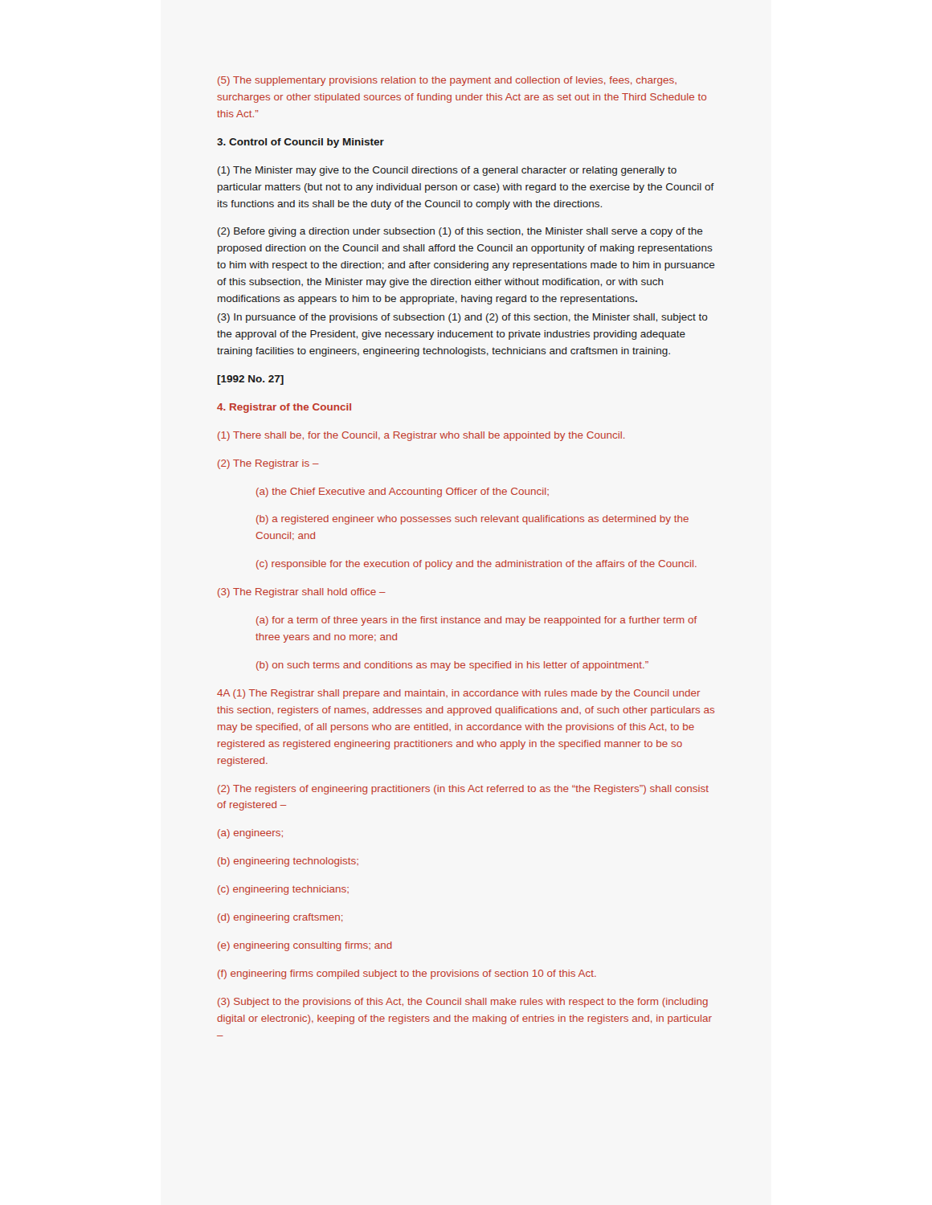(5) The supplementary provisions relation to the payment and collection of levies, fees, charges, surcharges or other stipulated sources of funding under this Act are as set out in the Third Schedule to this Act.”
3. Control of Council by Minister
(1) The Minister may give to the Council directions of a general character or relating generally to particular matters (but not to any individual person or case) with regard to the exercise by the Council of its functions and its shall be the duty of the Council to comply with the directions.
(2) Before giving a direction under subsection (1) of this section, the Minister shall serve a copy of the proposed direction on the Council and shall afford the Council an opportunity of making representations to him with respect to the direction; and after considering any representations made to him in pursuance of this subsection, the Minister may give the direction either without modification, or with such modifications as appears to him to be appropriate, having regard to the representations.
(3) In pursuance of the provisions of subsection (1) and (2) of this section, the Minister shall, subject to the approval of the President, give necessary inducement to private industries providing adequate training facilities to engineers, engineering technologists, technicians and craftsmen in training.
[1992 No. 27]
4. Registrar of the Council
(1) There shall be, for the Council, a Registrar who shall be appointed by the Council.
(2) The Registrar is –
(a) the Chief Executive and Accounting Officer of the Council;
(b) a registered engineer who possesses such relevant qualifications as determined by the Council; and
(c) responsible for the execution of policy and the administration of the affairs of the Council.
(3) The Registrar shall hold office –
(a) for a term of three years in the first instance and may be reappointed for a further term of three years and no more; and
(b) on such terms and conditions as may be specified in his letter of appointment.”
4A (1) The Registrar shall prepare and maintain, in accordance with rules made by the Council under this section, registers of names, addresses and approved qualifications and, of such other particulars as may be specified, of all persons who are entitled, in accordance with the provisions of this Act, to be registered as registered engineering practitioners and who apply in the specified manner to be so registered.
(2) The registers of engineering practitioners (in this Act referred to as the “the Registers”) shall consist of registered –
(a) engineers;
(b) engineering technologists;
(c) engineering technicians;
(d) engineering craftsmen;
(e) engineering consulting firms; and
(f) engineering firms compiled subject to the provisions of section 10 of this Act.
(3) Subject to the provisions of this Act, the Council shall make rules with respect to the form (including digital or electronic), keeping of the registers and the making of entries in the registers and, in particular –